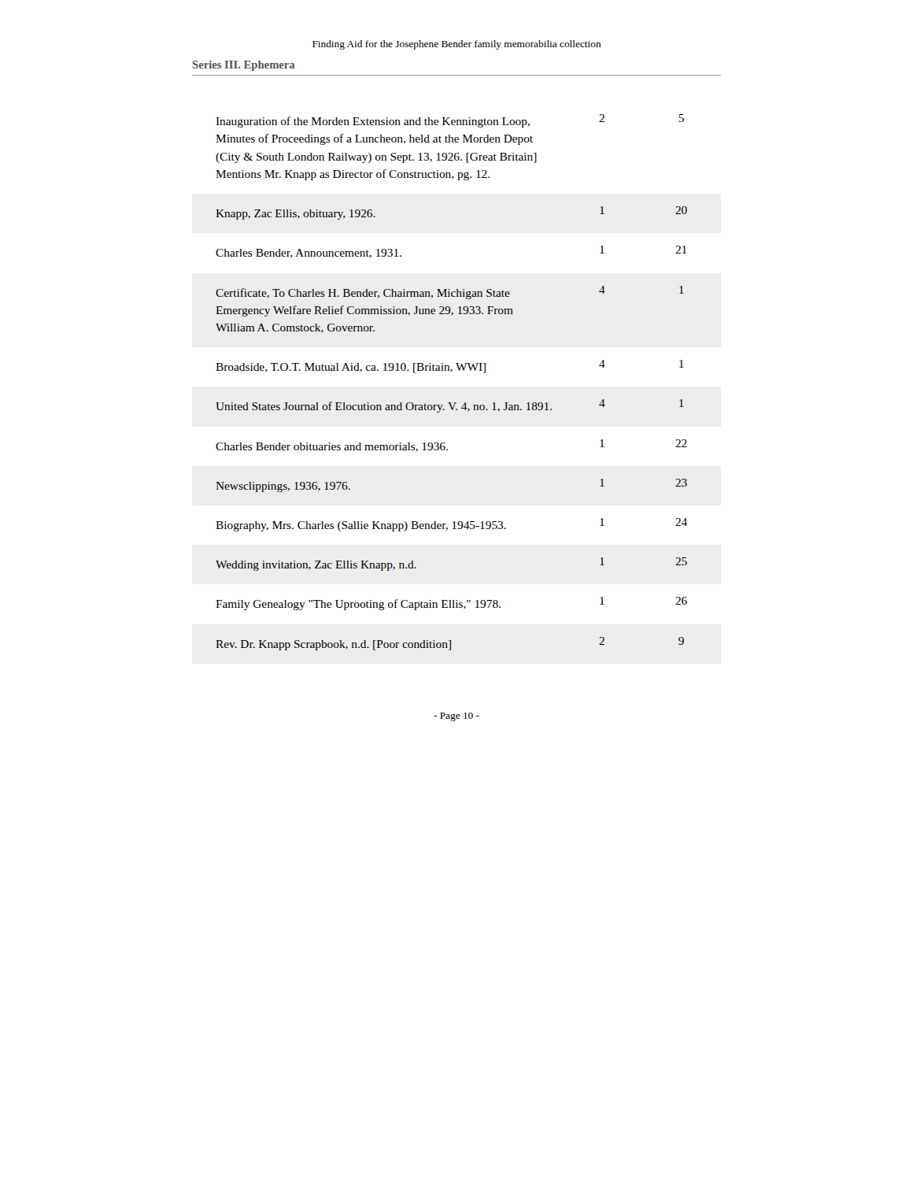Finding Aid for the Josephene Bender family memorabilia collection
Series III. Ephemera
| Inauguration of the Morden Extension and the Kennington Loop, Minutes of Proceedings of a Luncheon, held at the Morden Depot (City & South London Railway) on Sept. 13, 1926. [Great Britain] Mentions Mr. Knapp as Director of Construction, pg. 12. | 2 | 5 |
| Knapp, Zac Ellis, obituary, 1926. | 1 | 20 |
| Charles Bender, Announcement, 1931. | 1 | 21 |
| Certificate, To Charles H. Bender, Chairman, Michigan State Emergency Welfare Relief Commission, June 29, 1933. From William A. Comstock, Governor. | 4 | 1 |
| Broadside, T.O.T. Mutual Aid, ca. 1910. [Britain, WWI] | 4 | 1 |
| United States Journal of Elocution and Oratory. V. 4, no. 1, Jan. 1891. | 4 | 1 |
| Charles Bender obituaries and memorials, 1936. | 1 | 22 |
| Newsclippings, 1936, 1976. | 1 | 23 |
| Biography, Mrs. Charles (Sallie Knapp) Bender, 1945-1953. | 1 | 24 |
| Wedding invitation, Zac Ellis Knapp, n.d. | 1 | 25 |
| Family Genealogy "The Uprooting of Captain Ellis," 1978. | 1 | 26 |
| Rev. Dr. Knapp Scrapbook, n.d. [Poor condition] | 2 | 9 |
- Page 10 -